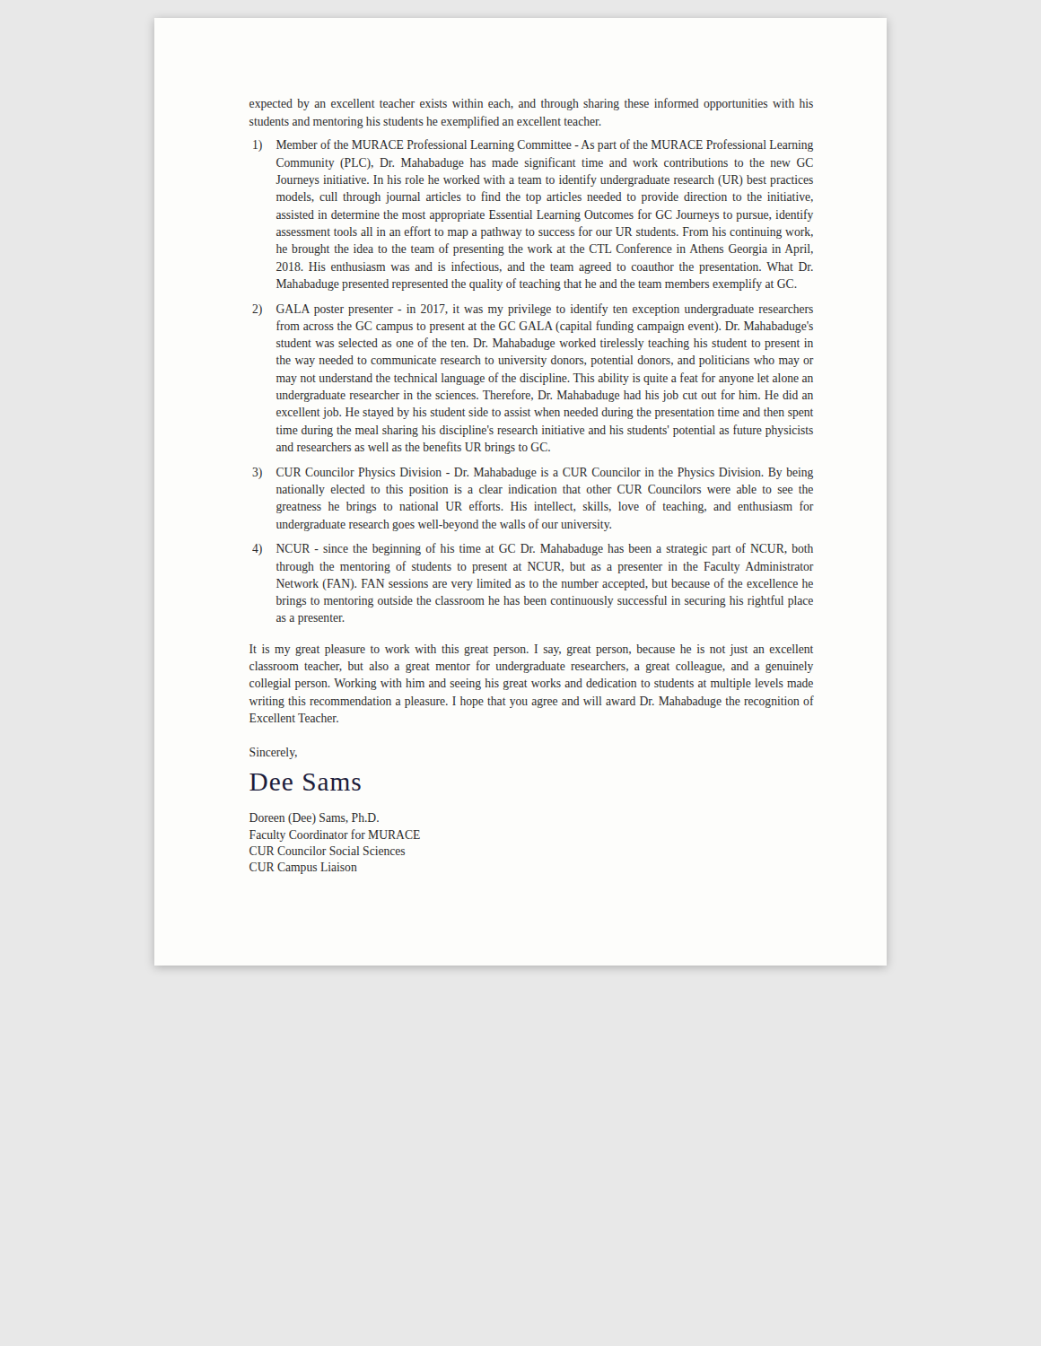expected by an excellent teacher exists within each, and through sharing these informed opportunities with his students and mentoring his students he exemplified an excellent teacher.
Member of the MURACE Professional Learning Committee - As part of the MURACE Professional Learning Community (PLC), Dr. Mahabaduge has made significant time and work contributions to the new GC Journeys initiative. In his role he worked with a team to identify undergraduate research (UR) best practices models, cull through journal articles to find the top articles needed to provide direction to the initiative, assisted in determine the most appropriate Essential Learning Outcomes for GC Journeys to pursue, identify assessment tools all in an effort to map a pathway to success for our UR students. From his continuing work, he brought the idea to the team of presenting the work at the CTL Conference in Athens Georgia in April, 2018. His enthusiasm was and is infectious, and the team agreed to coauthor the presentation. What Dr. Mahabaduge presented represented the quality of teaching that he and the team members exemplify at GC.
GALA poster presenter - in 2017, it was my privilege to identify ten exception undergraduate researchers from across the GC campus to present at the GC GALA (capital funding campaign event). Dr. Mahabaduge's student was selected as one of the ten. Dr. Mahabaduge worked tirelessly teaching his student to present in the way needed to communicate research to university donors, potential donors, and politicians who may or may not understand the technical language of the discipline. This ability is quite a feat for anyone let alone an undergraduate researcher in the sciences. Therefore, Dr. Mahabaduge had his job cut out for him. He did an excellent job. He stayed by his student side to assist when needed during the presentation time and then spent time during the meal sharing his discipline's research initiative and his students' potential as future physicists and researchers as well as the benefits UR brings to GC.
CUR Councilor Physics Division - Dr. Mahabaduge is a CUR Councilor in the Physics Division. By being nationally elected to this position is a clear indication that other CUR Councilors were able to see the greatness he brings to national UR efforts. His intellect, skills, love of teaching, and enthusiasm for undergraduate research goes well-beyond the walls of our university.
NCUR - since the beginning of his time at GC Dr. Mahabaduge has been a strategic part of NCUR, both through the mentoring of students to present at NCUR, but as a presenter in the Faculty Administrator Network (FAN). FAN sessions are very limited as to the number accepted, but because of the excellence he brings to mentoring outside the classroom he has been continuously successful in securing his rightful place as a presenter.
It is my great pleasure to work with this great person. I say, great person, because he is not just an excellent classroom teacher, but also a great mentor for undergraduate researchers, a great colleague, and a genuinely collegial person. Working with him and seeing his great works and dedication to students at multiple levels made writing this recommendation a pleasure. I hope that you agree and will award Dr. Mahabaduge the recognition of Excellent Teacher.
Sincerely,
Dee Sams
Doreen (Dee) Sams, Ph.D.
Faculty Coordinator for MURACE
CUR Councilor Social Sciences
CUR Campus Liaison